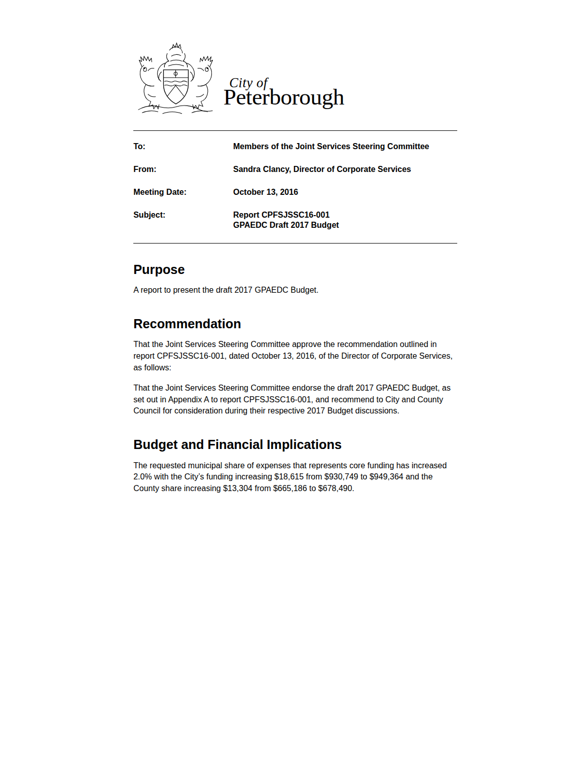City of
Peterborough
| To: | Members of the Joint Services Steering Committee |
| From: | Sandra Clancy, Director of Corporate Services |
| Meeting Date: | October 13, 2016 |
| Subject: | Report CPFSJSSC16-001 GPAEDC Draft 2017 Budget |
Purpose
A report to present the draft 2017 GPAEDC Budget.
Recommendation
That the Joint Services Steering Committee approve the recommendation outlined in report CPFSJSSC16-001, dated October 13, 2016, of the Director of Corporate Services, as follows:
That the Joint Services Steering Committee endorse the draft 2017 GPAEDC Budget, as set out in Appendix A to report CPFSJSSC16-001, and recommend to City and County Council for consideration during their respective 2017 Budget discussions.
Budget and Financial Implications
The requested municipal share of expenses that represents core funding has increased 2.0% with the City’s funding increasing $18,615 from $930,749 to $949,364 and the County share increasing $13,304 from $665,186 to $678,490.